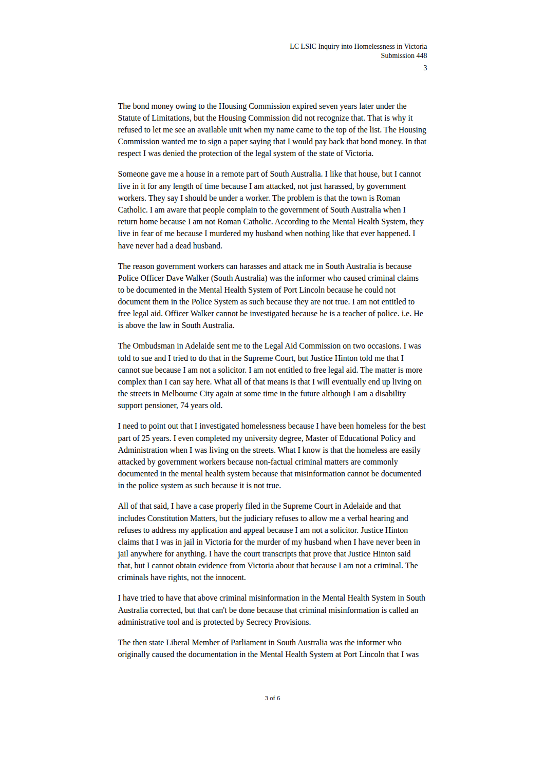LC LSIC Inquiry into Homelessness in Victoria Submission 448 3
The bond money owing to the Housing Commission expired seven years later under the Statute of Limitations, but the Housing Commission did not recognize that. That is why it refused to let me see an available unit when my name came to the top of the list. The Housing Commission wanted me to sign a paper saying that I would pay back that bond money. In that respect I was denied the protection of the legal system of the state of Victoria.
Someone gave me a house in a remote part of South Australia. I like that house, but I cannot live in it for any length of time because I am attacked, not just harassed, by government workers. They say I should be under a worker. The problem is that the town is Roman Catholic. I am aware that people complain to the government of South Australia when I return home because I am not Roman Catholic. According to the Mental Health System, they live in fear of me because I murdered my husband when nothing like that ever happened. I have never had a dead husband.
The reason government workers can harasses and attack me in South Australia is because Police Officer Dave Walker (South Australia) was the informer who caused criminal claims to be documented in the Mental Health System of Port Lincoln because he could not document them in the Police System as such because they are not true. I am not entitled to free legal aid. Officer Walker cannot be investigated because he is a teacher of police. i.e. He is above the law in South Australia.
The Ombudsman in Adelaide sent me to the Legal Aid Commission on two occasions. I was told to sue and I tried to do that in the Supreme Court, but Justice Hinton told me that I cannot sue because I am not a solicitor. I am not entitled to free legal aid. The matter is more complex than I can say here. What all of that means is that I will eventually end up living on the streets in Melbourne City again at some time in the future although I am a disability support pensioner, 74 years old.
I need to point out that I investigated homelessness because I have been homeless for the best part of 25 years. I even completed my university degree, Master of Educational Policy and Administration when I was living on the streets. What I know is that the homeless are easily attacked by government workers because non-factual criminal matters are commonly documented in the mental health system because that misinformation cannot be documented in the police system as such because it is not true.
All of that said, I have a case properly filed in the Supreme Court in Adelaide and that includes Constitution Matters, but the judiciary refuses to allow me a verbal hearing and refuses to address my application and appeal because I am not a solicitor. Justice Hinton claims that I was in jail in Victoria for the murder of my husband when I have never been in jail anywhere for anything. I have the court transcripts that prove that Justice Hinton said that, but I cannot obtain evidence from Victoria about that because I am not a criminal. The criminals have rights, not the innocent.
I have tried to have that above criminal misinformation in the Mental Health System in South Australia corrected, but that can't be done because that criminal misinformation is called an administrative tool and is protected by Secrecy Provisions.
The then state Liberal Member of Parliament in South Australia was the informer who originally caused the documentation in the Mental Health System at Port Lincoln that I was
3 of 6